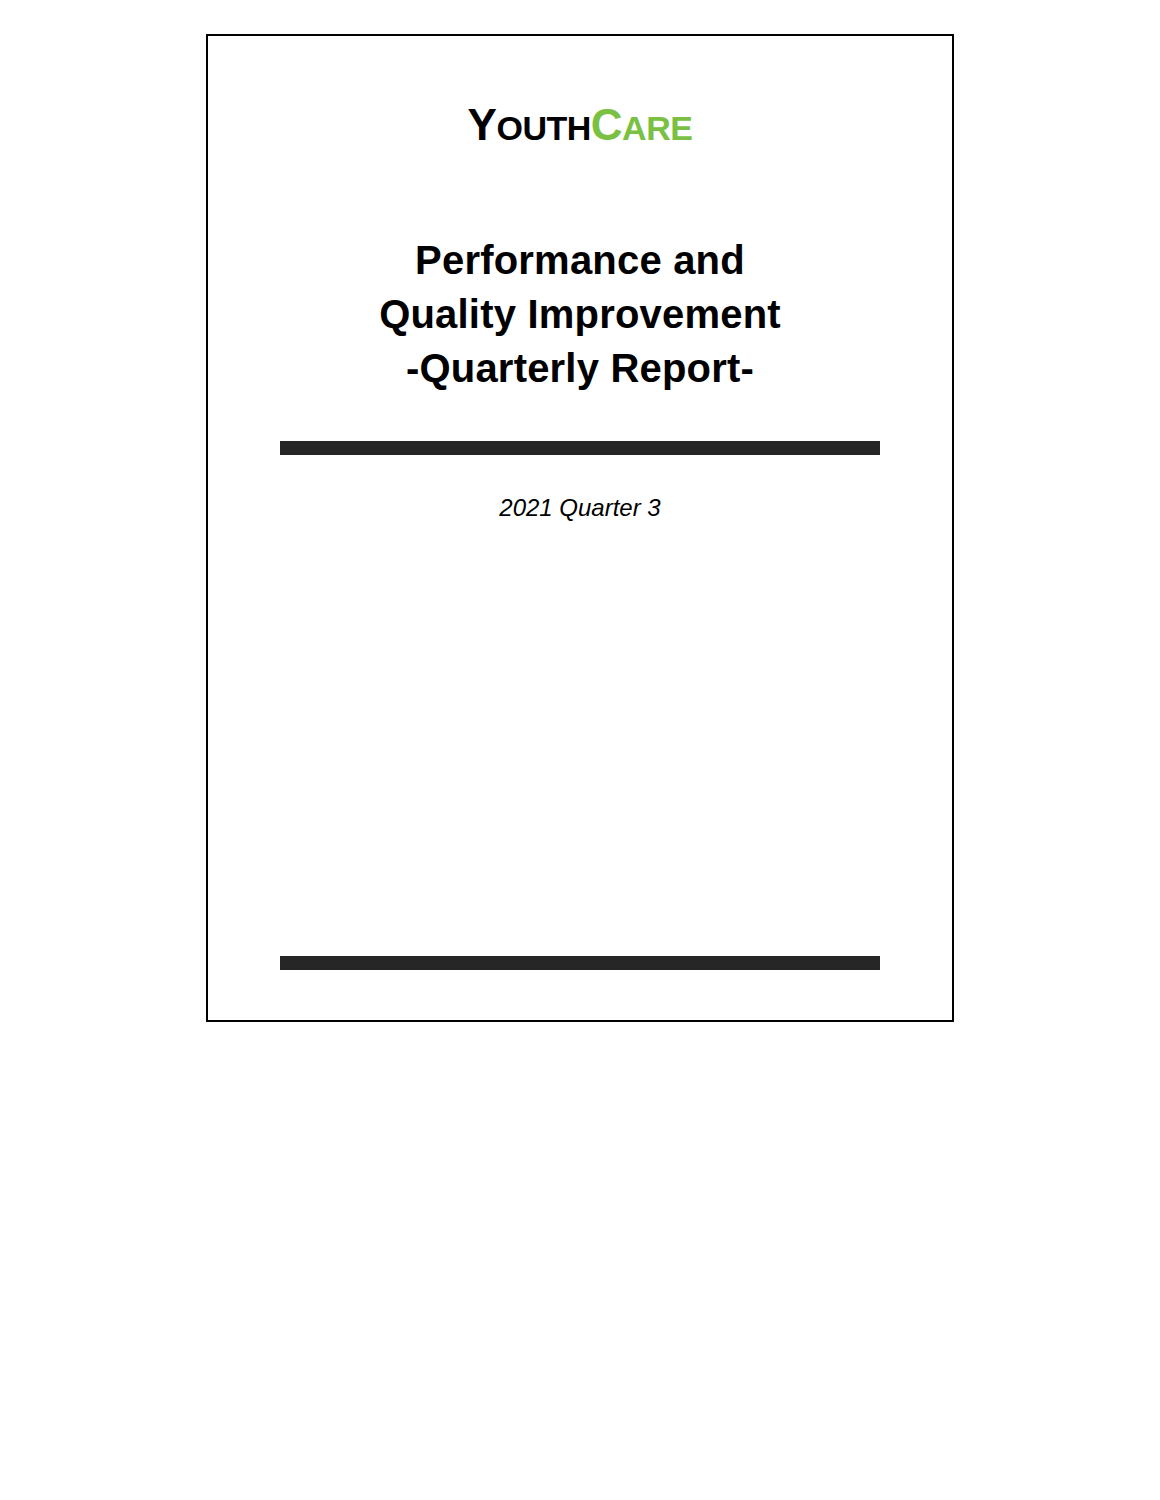YOUTH CARE
Performance and
Quality Improvement
-Quarterly Report-
2021 Quarter 3